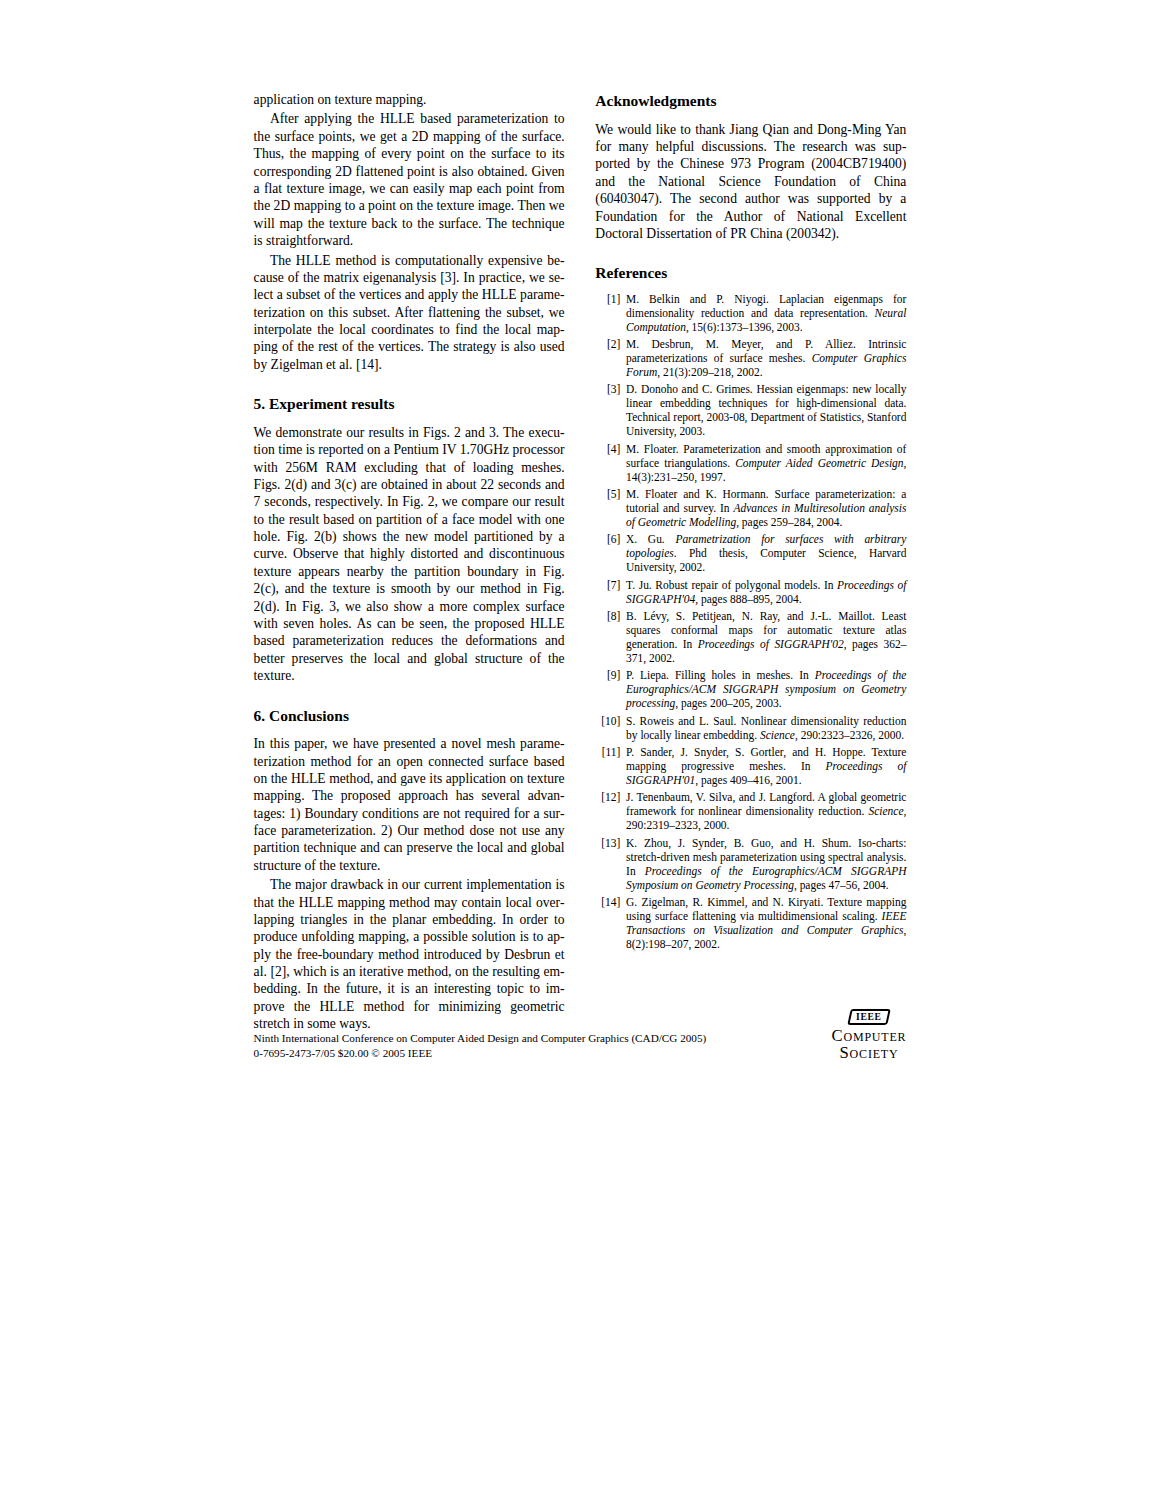application on texture mapping.
After applying the HLLE based parameterization to the surface points, we get a 2D mapping of the surface. Thus, the mapping of every point on the surface to its corresponding 2D flattened point is also obtained. Given a flat texture image, we can easily map each point from the 2D mapping to a point on the texture image. Then we will map the texture back to the surface. The technique is straightforward.
The HLLE method is computationally expensive because of the matrix eigenanalysis [3]. In practice, we select a subset of the vertices and apply the HLLE parameterization on this subset. After flattening the subset, we interpolate the local coordinates to find the local mapping of the rest of the vertices. The strategy is also used by Zigelman et al. [14].
5. Experiment results
We demonstrate our results in Figs. 2 and 3. The execution time is reported on a Pentium IV 1.70GHz processor with 256M RAM excluding that of loading meshes. Figs. 2(d) and 3(c) are obtained in about 22 seconds and 7 seconds, respectively. In Fig. 2, we compare our result to the result based on partition of a face model with one hole. Fig. 2(b) shows the new model partitioned by a curve. Observe that highly distorted and discontinuous texture appears nearby the partition boundary in Fig. 2(c), and the texture is smooth by our method in Fig. 2(d). In Fig. 3, we also show a more complex surface with seven holes. As can be seen, the proposed HLLE based parameterization reduces the deformations and better preserves the local and global structure of the texture.
6. Conclusions
In this paper, we have presented a novel mesh parameterization method for an open connected surface based on the HLLE method, and gave its application on texture mapping. The proposed approach has several advantages: 1) Boundary conditions are not required for a surface parameterization. 2) Our method dose not use any partition technique and can preserve the local and global structure of the texture.
The major drawback in our current implementation is that the HLLE mapping method may contain local overlapping triangles in the planar embedding. In order to produce unfolding mapping, a possible solution is to apply the free-boundary method introduced by Desbrun et al. [2], which is an iterative method, on the resulting embedding. In the future, it is an interesting topic to improve the HLLE method for minimizing geometric stretch in some ways.
Acknowledgments
We would like to thank Jiang Qian and Dong-Ming Yan for many helpful discussions. The research was supported by the Chinese 973 Program (2004CB719400) and the National Science Foundation of China (60403047). The second author was supported by a Foundation for the Author of National Excellent Doctoral Dissertation of PR China (200342).
References
[1] M. Belkin and P. Niyogi. Laplacian eigenmaps for dimensionality reduction and data representation. Neural Computation, 15(6):1373–1396, 2003.
[2] M. Desbrun, M. Meyer, and P. Alliez. Intrinsic parameterizations of surface meshes. Computer Graphics Forum, 21(3):209–218, 2002.
[3] D. Donoho and C. Grimes. Hessian eigenmaps: new locally linear embedding techniques for high-dimensional data. Technical report, 2003-08, Department of Statistics, Stanford University, 2003.
[4] M. Floater. Parameterization and smooth approximation of surface triangulations. Computer Aided Geometric Design, 14(3):231–250, 1997.
[5] M. Floater and K. Hormann. Surface parameterization: a tutorial and survey. In Advances in Multiresolution analysis of Geometric Modelling, pages 259–284, 2004.
[6] X. Gu. Parametrization for surfaces with arbitrary topologies. Phd thesis, Computer Science, Harvard University, 2002.
[7] T. Ju. Robust repair of polygonal models. In Proceedings of SIGGRAPH'04, pages 888–895, 2004.
[8] B. Lévy, S. Petitjean, N. Ray, and J.-L. Maillot. Least squares conformal maps for automatic texture atlas generation. In Proceedings of SIGGRAPH'02, pages 362–371, 2002.
[9] P. Liepa. Filling holes in meshes. In Proceedings of the Eurographics/ACM SIGGRAPH symposium on Geometry processing, pages 200–205, 2003.
[10] S. Roweis and L. Saul. Nonlinear dimensionality reduction by locally linear embedding. Science, 290:2323–2326, 2000.
[11] P. Sander, J. Snyder, S. Gortler, and H. Hoppe. Texture mapping progressive meshes. In Proceedings of SIGGRAPH'01, pages 409–416, 2001.
[12] J. Tenenbaum, V. Silva, and J. Langford. A global geometric framework for nonlinear dimensionality reduction. Science, 290:2319–2323, 2000.
[13] K. Zhou, J. Synder, B. Guo, and H. Shum. Iso-charts: stretch-driven mesh parameterization using spectral analysis. In Proceedings of the Eurographics/ACM SIGGRAPH Symposium on Geometry Processing, pages 47–56, 2004.
[14] G. Zigelman, R. Kimmel, and N. Kiryati. Texture mapping using surface flattening via multidimensional scaling. IEEE Transactions on Visualization and Computer Graphics, 8(2):198–207, 2002.
Ninth International Conference on Computer Aided Design and Computer Graphics (CAD/CG 2005)
0-7695-2473-7/05 $20.00 © 2005 IEEE
IEEE
Computer
Society